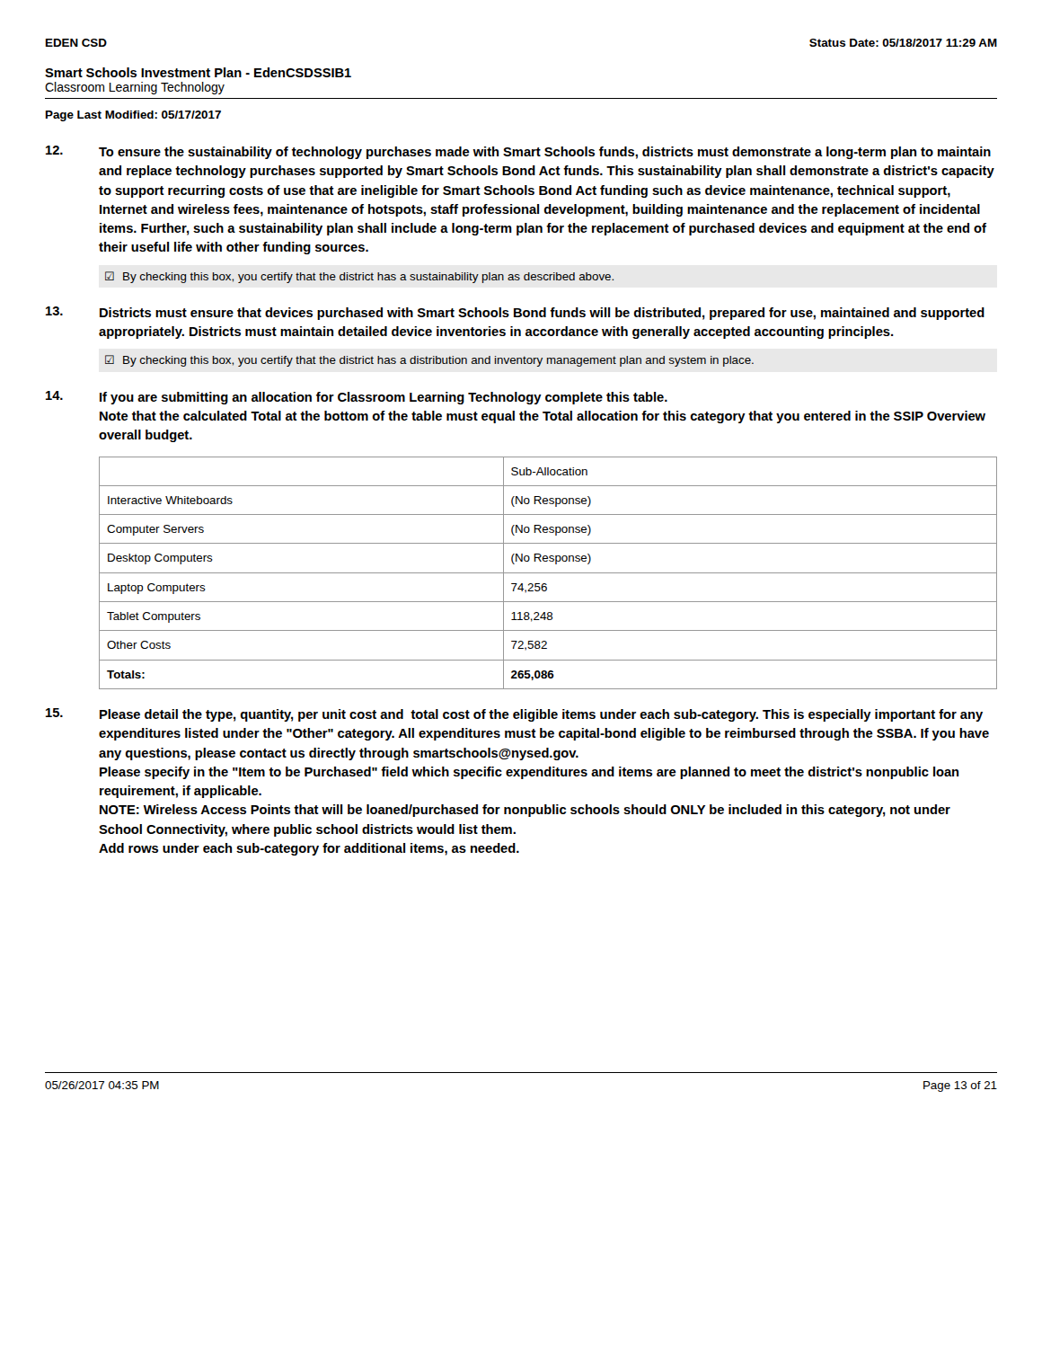EDEN CSD
Status Date: 05/18/2017 11:29 AM
Smart Schools Investment Plan - EdenCSDSSIB1
Classroom Learning Technology
Page Last Modified: 05/17/2017
12.
To ensure the sustainability of technology purchases made with Smart Schools funds, districts must demonstrate a long-term plan to maintain and replace technology purchases supported by Smart Schools Bond Act funds. This sustainability plan shall demonstrate a district's capacity to support recurring costs of use that are ineligible for Smart Schools Bond Act funding such as device maintenance, technical support, Internet and wireless fees, maintenance of hotspots, staff professional development, building maintenance and the replacement of incidental items. Further, such a sustainability plan shall include a long-term plan for the replacement of purchased devices and equipment at the end of their useful life with other funding sources.
☑By checking this box, you certify that the district has a sustainability plan as described above.
13.
Districts must ensure that devices purchased with Smart Schools Bond funds will be distributed, prepared for use, maintained and supported appropriately. Districts must maintain detailed device inventories in accordance with generally accepted accounting principles.
☑By checking this box, you certify that the district has a distribution and inventory management plan and system in place.
14.
If you are submitting an allocation for Classroom Learning Technology complete this table.
Note that the calculated Total at the bottom of the table must equal the Total allocation for this category that you entered in the SSIP Overview overall budget.
| | Sub-Allocation |
| Interactive Whiteboards | (No Response) |
| Computer Servers | (No Response) |
| Desktop Computers | (No Response) |
| Laptop Computers | 74,256 |
| Tablet Computers | 118,248 |
| Other Costs | 72,582 |
| Totals: | 265,086 |
15.
Please detail the type, quantity, per unit cost and total cost of the eligible items under each sub-category. This is especially important for any expenditures listed under the "Other" category. All expenditures must be capital-bond eligible to be reimbursed through the SSBA. If you have any questions, please contact us directly through smartschools@nysed.gov.
Please specify in the "Item to be Purchased" field which specific expenditures and items are planned to meet the district's nonpublic loan requirement, if applicable.
NOTE: Wireless Access Points that will be loaned/purchased for nonpublic schools should ONLY be included in this category, not under School Connectivity, where public school districts would list them.
Add rows under each sub-category for additional items, as needed.
05/26/2017 04:35 PM
Page 13 of 21